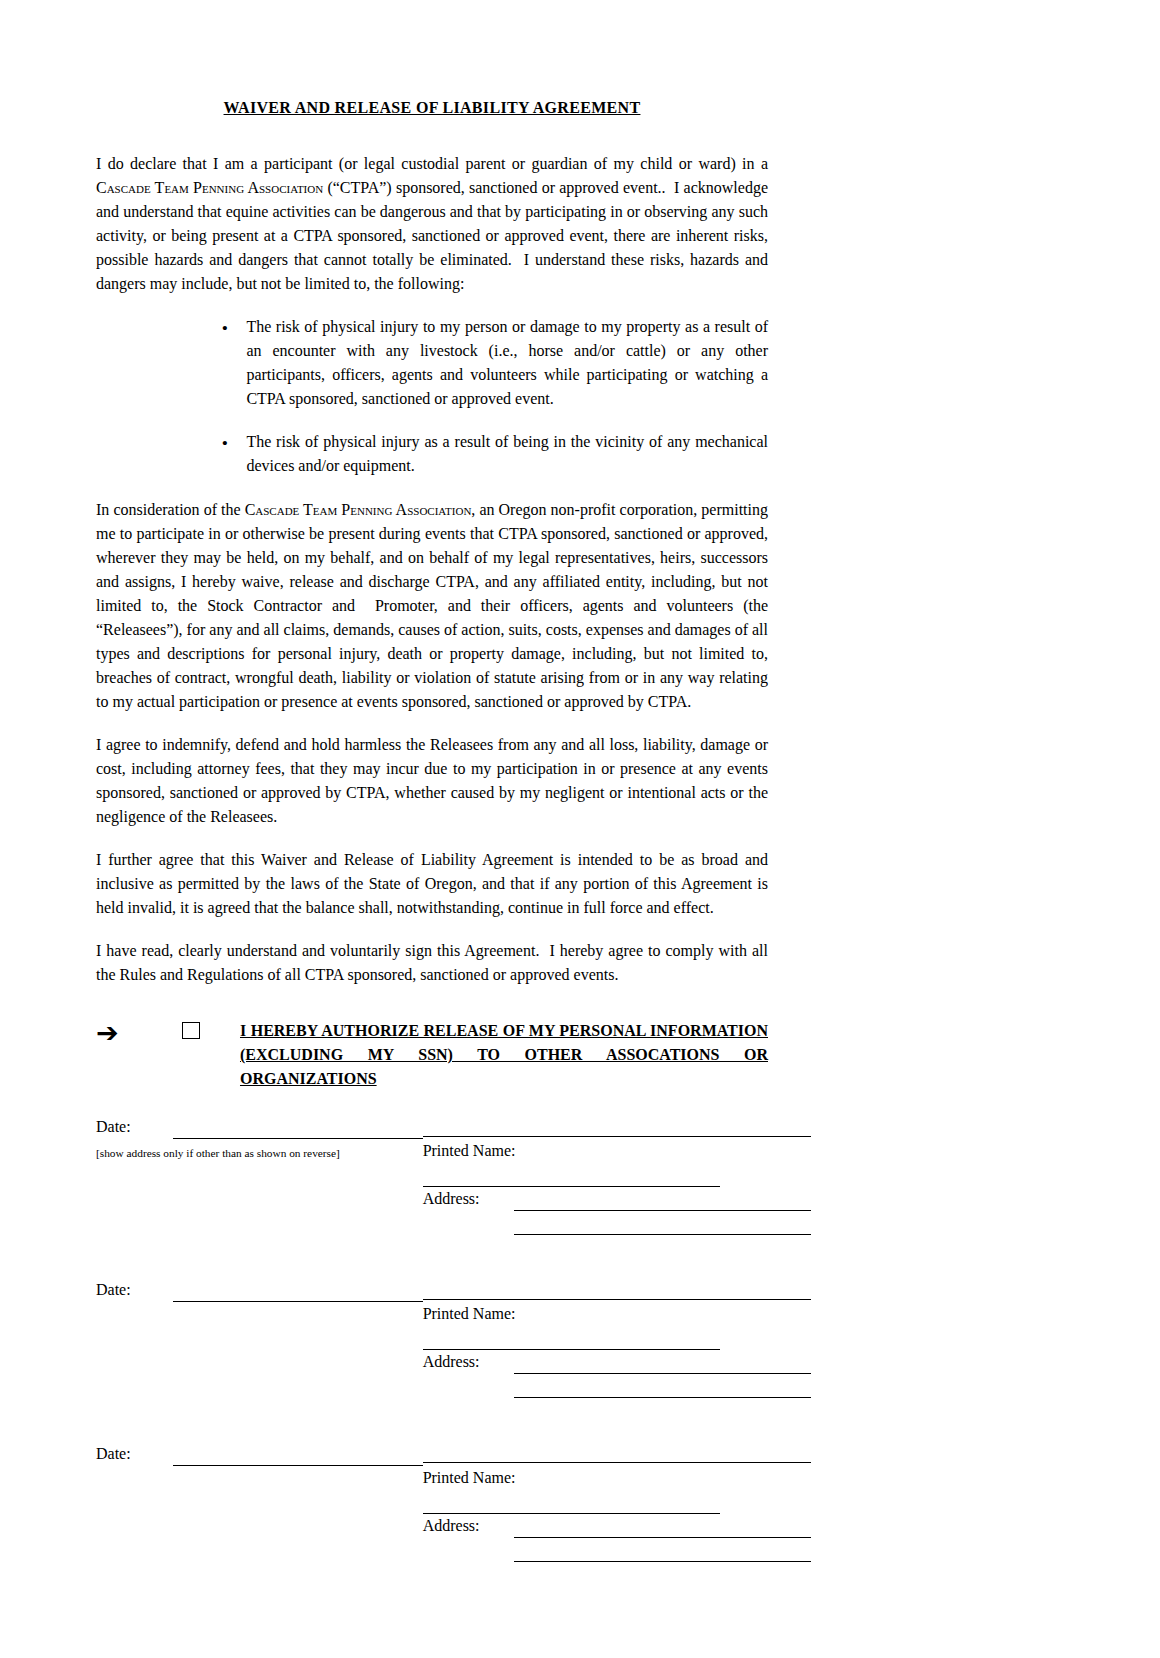Waiver and Release of Liability Agreement
I do declare that I am a participant (or legal custodial parent or guardian of my child or ward) in a Cascade Team Penning Association (“CTPA”) sponsored, sanctioned or approved event.. I acknowledge and understand that equine activities can be dangerous and that by participating in or observing any such activity, or being present at a CTPA sponsored, sanctioned or approved event, there are inherent risks, possible hazards and dangers that cannot totally be eliminated. I understand these risks, hazards and dangers may include, but not be limited to, the following:
The risk of physical injury to my person or damage to my property as a result of an encounter with any livestock (i.e., horse and/or cattle) or any other participants, officers, agents and volunteers while participating or watching a CTPA sponsored, sanctioned or approved event.
The risk of physical injury as a result of being in the vicinity of any mechanical devices and/or equipment.
In consideration of the Cascade Team Penning Association, an Oregon non-profit corporation, permitting me to participate in or otherwise be present during events that CTPA sponsored, sanctioned or approved, wherever they may be held, on my behalf, and on behalf of my legal representatives, heirs, successors and assigns, I hereby waive, release and discharge CTPA, and any affiliated entity, including, but not limited to, the Stock Contractor and Promoter, and their officers, agents and volunteers (the “Releasees”), for any and all claims, demands, causes of action, suits, costs, expenses and damages of all types and descriptions for personal injury, death or property damage, including, but not limited to, breaches of contract, wrongful death, liability or violation of statute arising from or in any way relating to my actual participation or presence at events sponsored, sanctioned or approved by CTPA.
I agree to indemnify, defend and hold harmless the Releasees from any and all loss, liability, damage or cost, including attorney fees, that they may incur due to my participation in or presence at any events sponsored, sanctioned or approved by CTPA, whether caused by my negligent or intentional acts or the negligence of the Releasees.
I further agree that this Waiver and Release of Liability Agreement is intended to be as broad and inclusive as permitted by the laws of the State of Oregon, and that if any portion of this Agreement is held invalid, it is agreed that the balance shall, notwithstanding, continue in full force and effect.
I have read, clearly understand and voluntarily sign this Agreement. I hereby agree to comply with all the Rules and Regulations of all CTPA sponsored, sanctioned or approved events.
➔
I hereby authorize release of my personal information (excluding my SSN) to other assocations or organizations
| Date: [show address only if other than as shown on reverse] | Printed Name: Address: |
| Date: | Printed Name: Address: |
| Date: | Printed Name: Address: |